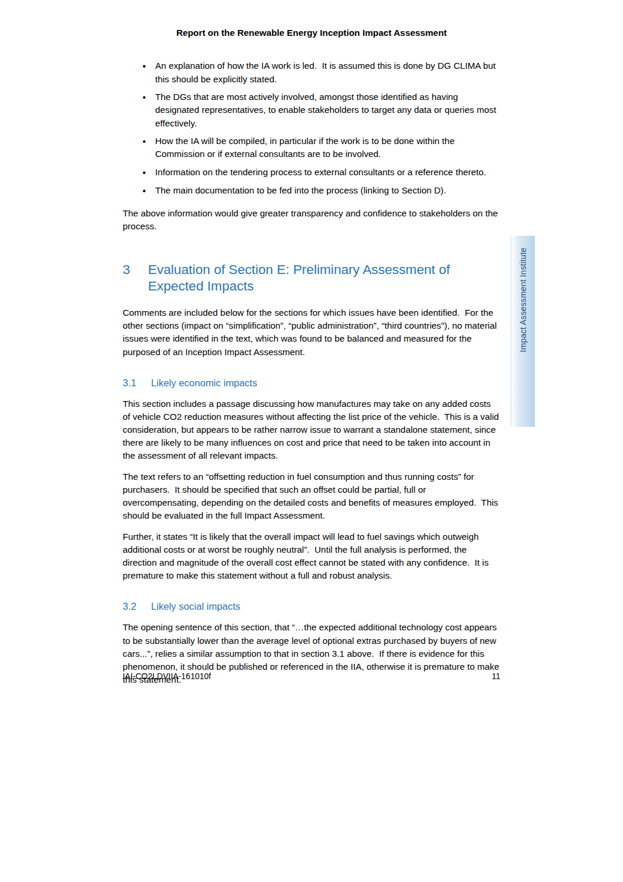Report on the Renewable Energy Inception Impact Assessment
An explanation of how the IA work is led. It is assumed this is done by DG CLIMA but this should be explicitly stated.
The DGs that are most actively involved, amongst those identified as having designated representatives, to enable stakeholders to target any data or queries most effectively.
How the IA will be compiled, in particular if the work is to be done within the Commission or if external consultants are to be involved.
Information on the tendering process to external consultants or a reference thereto.
The main documentation to be fed into the process (linking to Section D).
The above information would give greater transparency and confidence to stakeholders on the process.
3 Evaluation of Section E: Preliminary Assessment of Expected Impacts
Comments are included below for the sections for which issues have been identified. For the other sections (impact on “simplification”, “public administration”, “third countries”), no material issues were identified in the text, which was found to be balanced and measured for the purposed of an Inception Impact Assessment.
3.1 Likely economic impacts
This section includes a passage discussing how manufactures may take on any added costs of vehicle CO2 reduction measures without affecting the list price of the vehicle. This is a valid consideration, but appears to be rather narrow issue to warrant a standalone statement, since there are likely to be many influences on cost and price that need to be taken into account in the assessment of all relevant impacts.
The text refers to an “offsetting reduction in fuel consumption and thus running costs” for purchasers. It should be specified that such an offset could be partial, full or overcompensating, depending on the detailed costs and benefits of measures employed. This should be evaluated in the full Impact Assessment.
Further, it states “It is likely that the overall impact will lead to fuel savings which outweigh additional costs or at worst be roughly neutral”. Until the full analysis is performed, the direction and magnitude of the overall cost effect cannot be stated with any confidence. It is premature to make this statement without a full and robust analysis.
3.2 Likely social impacts
The opening sentence of this section, that “…the expected additional technology cost appears to be substantially lower than the average level of optional extras purchased by buyers of new cars...”, relies a similar assumption to that in section 3.1 above. If there is evidence for this phenomenon, it should be published or referenced in the IIA, otherwise it is premature to make this statement.
Impact Assessment Institute
IAI-CO2LDVIIA-161010f
11